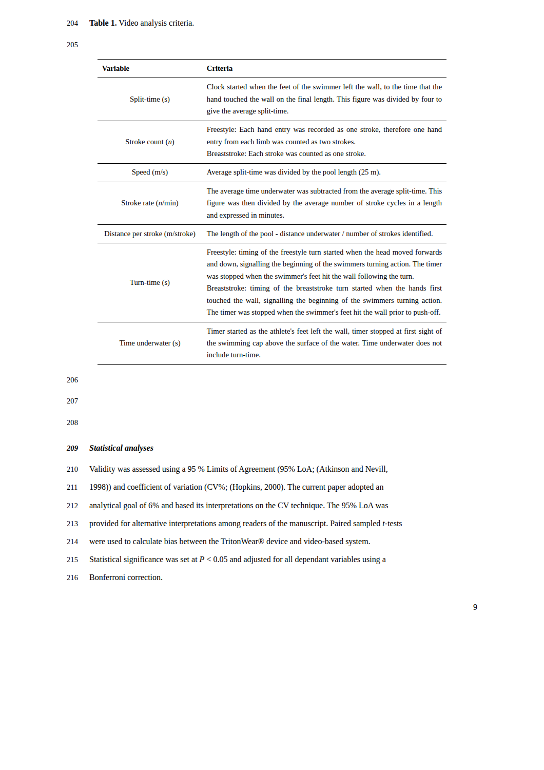204 Table 1. Video analysis criteria.
205
| Variable | Criteria |
| --- | --- |
| Split-time (s) | Clock started when the feet of the swimmer left the wall, to the time that the hand touched the wall on the final length. This figure was divided by four to give the average split-time. |
| Stroke count ( n ) | Freestyle: Each hand entry was recorded as one stroke, therefore one hand entry from each limb was counted as two strokes. Breaststroke: Each stroke was counted as one stroke. |
| Speed (m/s) | Average split-time was divided by the pool length (25 m). |
| Stroke rate ( n /min) | The average time underwater was subtracted from the average split-time. This figure was then divided by the average number of stroke cycles in a length and expressed in minutes. |
| Distance per stroke (m/stroke) | The length of the pool - distance underwater / number of strokes identified. |
| Turn-time (s) | Freestyle: timing of the freestyle turn started when the head moved forwards and down, signalling the beginning of the swimmers turning action. The timer was stopped when the swimmer's feet hit the wall following the turn. Breaststroke: timing of the breaststroke turn started when the hands first touched the wall, signalling the beginning of the swimmers turning action. The timer was stopped when the swimmer's feet hit the wall prior to push-off. |
| Time underwater (s) | Timer started as the athlete's feet left the wall, timer stopped at first sight of the swimming cap above the surface of the water. Time underwater does not include turn-time. |
206
207
208
209 Statistical analyses
210 Validity was assessed using a 95 % Limits of Agreement (95% LoA; (Atkinson and Nevill,
2111998)) and coefficient of variation (CV%; (Hopkins, 2000). The current paper adopted an
212analytical goal of 6% and based its interpretations on the CV technique. The 95% LoA was
213provided for alternative interpretations among readers of the manuscript. Paired sampled t-tests
214were used to calculate bias between the TritonWear® device and video-based system.
215 Statistical significance was set at P < 0.05 and adjusted for all dependant variables using a
216 Bonferroni correction.
9